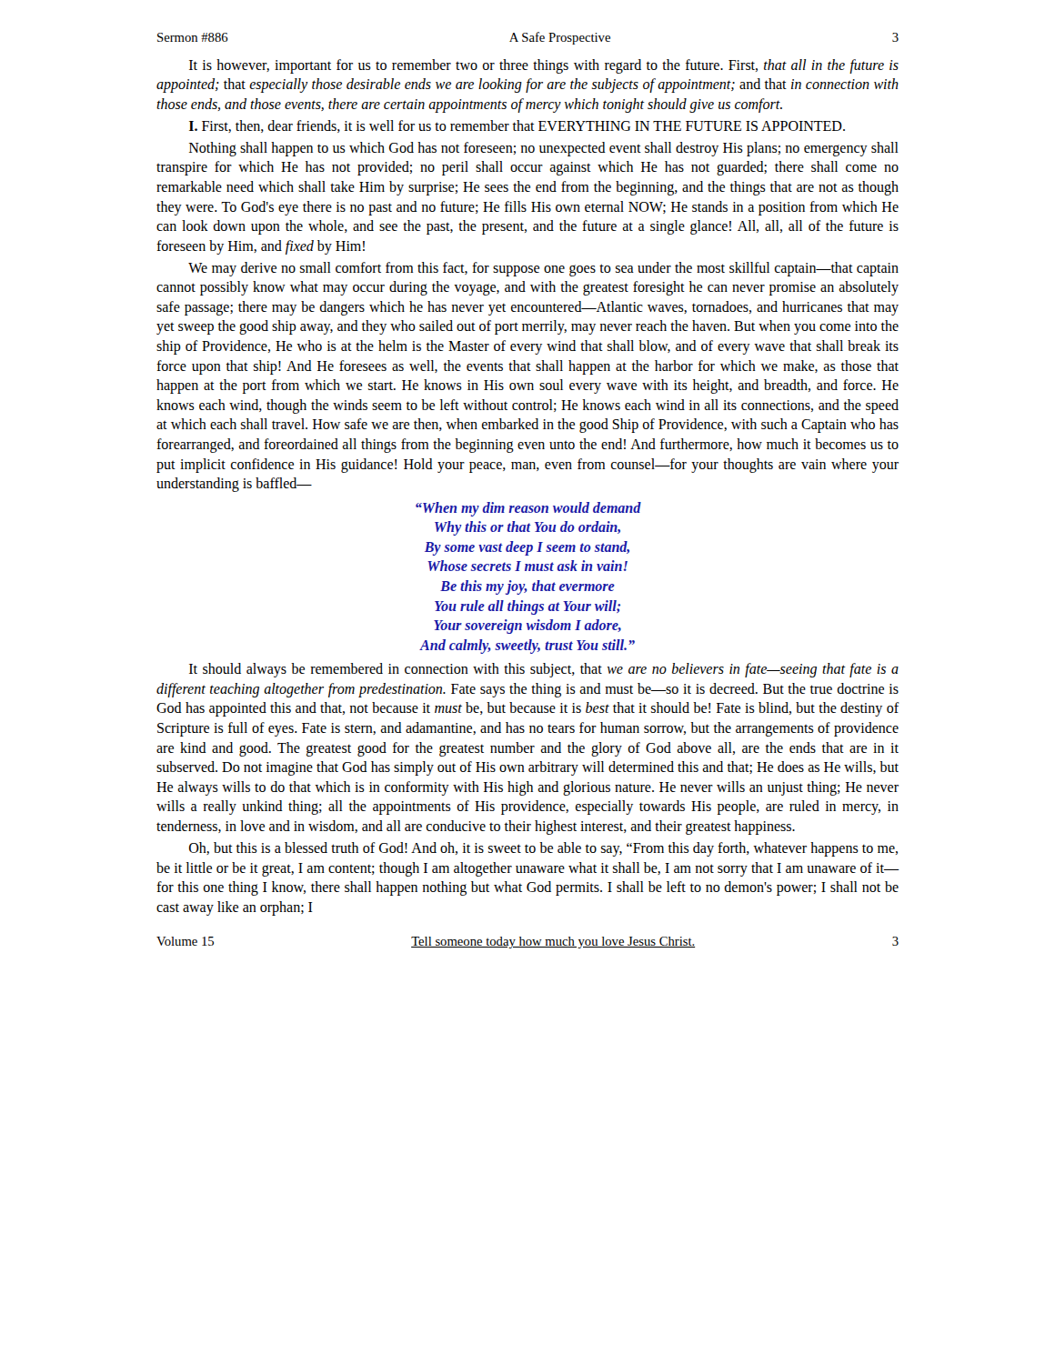Sermon #886
A Safe Prospective
3
It is however, important for us to remember two or three things with regard to the future. First, that all in the future is appointed; that especially those desirable ends we are looking for are the subjects of appointment; and that in connection with those ends, and those events, there are certain appointments of mercy which tonight should give us comfort.
I. First, then, dear friends, it is well for us to remember that EVERYTHING IN THE FUTURE IS APPOINTED.
Nothing shall happen to us which God has not foreseen; no unexpected event shall destroy His plans; no emergency shall transpire for which He has not provided; no peril shall occur against which He has not guarded; there shall come no remarkable need which shall take Him by surprise; He sees the end from the beginning, and the things that are not as though they were. To God's eye there is no past and no future; He fills His own eternal NOW; He stands in a position from which He can look down upon the whole, and see the past, the present, and the future at a single glance! All, all, all of the future is foreseen by Him, and fixed by Him!
We may derive no small comfort from this fact, for suppose one goes to sea under the most skillful captain—that captain cannot possibly know what may occur during the voyage, and with the greatest foresight he can never promise an absolutely safe passage; there may be dangers which he has never yet encountered—Atlantic waves, tornadoes, and hurricanes that may yet sweep the good ship away, and they who sailed out of port merrily, may never reach the haven. But when you come into the ship of Providence, He who is at the helm is the Master of every wind that shall blow, and of every wave that shall break its force upon that ship! And He foresees as well, the events that shall happen at the harbor for which we make, as those that happen at the port from which we start. He knows in His own soul every wave with its height, and breadth, and force. He knows each wind, though the winds seem to be left without control; He knows each wind in all its connections, and the speed at which each shall travel. How safe we are then, when embarked in the good Ship of Providence, with such a Captain who has forearranged, and foreordained all things from the beginning even unto the end! And furthermore, how much it becomes us to put implicit confidence in His guidance! Hold your peace, man, even from counsel—for your thoughts are vain where your understanding is baffled—
“When my dim reason would demand
Why this or that You do ordain,
By some vast deep I seem to stand,
Whose secrets I must ask in vain!
Be this my joy, that evermore
You rule all things at Your will;
Your sovereign wisdom I adore,
And calmly, sweetly, trust You still.”
It should always be remembered in connection with this subject, that we are no believers in fate—seeing that fate is a different teaching altogether from predestination. Fate says the thing is and must be—so it is decreed. But the true doctrine is God has appointed this and that, not because it must be, but because it is best that it should be! Fate is blind, but the destiny of Scripture is full of eyes. Fate is stern, and adamantine, and has no tears for human sorrow, but the arrangements of providence are kind and good. The greatest good for the greatest number and the glory of God above all, are the ends that are in it subserved. Do not imagine that God has simply out of His own arbitrary will determined this and that; He does as He wills, but He always wills to do that which is in conformity with His high and glorious nature. He never wills an unjust thing; He never wills a really unkind thing; all the appointments of His providence, especially towards His people, are ruled in mercy, in tenderness, in love and in wisdom, and all are conducive to their highest interest, and their greatest happiness.
Oh, but this is a blessed truth of God! And oh, it is sweet to be able to say, “From this day forth, whatever happens to me, be it little or be it great, I am content; though I am altogether unaware what it shall be, I am not sorry that I am unaware of it—for this one thing I know, there shall happen nothing but what God permits. I shall be left to no demon's power; I shall not be cast away like an orphan; I
Volume 15
Tell someone today how much you love Jesus Christ.
3